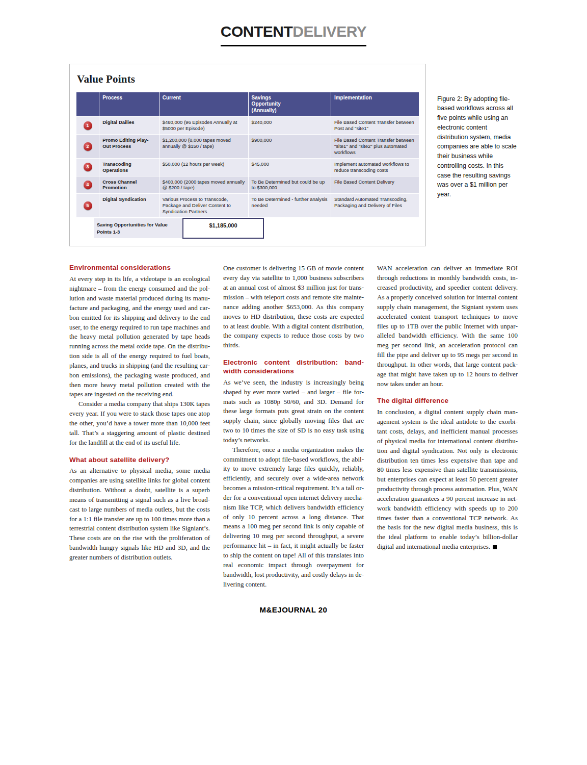CONTENTDELIVERY
Value Points
| | Process | Current | Savings Opportunity (Annually) | Implementation |
| --- | --- | --- | --- | --- |
| 1 | Digital Dailies | $480,000 (96 Episodes Annually at $5000 per Episode) | $240,000 | File Based Content Transfer between Post and "site1" |
| 2 | Promo Editing Play-Out Process | $1,200,000 (8,000 tapes moved annually @ $150 / tape) | $900,000 | File Based Content Transfer between "site1" and "site2" plus automated workflows |
| 3 | Transcoding Operations | $50,000 (12 hours per week) | $45,000 | Implement automated workflows to reduce transcoding costs |
| 4 | Cross Channel Promotion | $400,000 (2000 tapes moved annually @ $200 / tape) | To Be Determined but could be up to $300,000 | File Based Content Delivery |
| 5 | Digital Syndication | Various Process to Transcode, Package and Deliver Content to Syndication Partners | To Be Determined - further analysis needed | Standard Automated Transcoding, Packaging and Delivery of Files |
Saving Opportunities for Value Points 1-3
$1,185,000
Figure 2: By adopting file-based workflows across all five points while using an electronic content distribution system, media companies are able to scale their business while controlling costs. In this case the resulting savings was over a $1 million per year.
Environmental considerations
At every step in its life, a videotape is an ecological nightmare – from the energy consumed and the pollution and waste material produced during its manufacture and packaging, and the energy used and carbon emitted for its shipping and delivery to the end user, to the energy required to run tape machines and the heavy metal pollution generated by tape heads running across the metal oxide tape. On the distribution side is all of the energy required to fuel boats, planes, and trucks in shipping (and the resulting carbon emissions), the packaging waste produced, and then more heavy metal pollution created with the tapes are ingested on the receiving end.
Consider a media company that ships 130K tapes every year. If you were to stack those tapes one atop the other, you’d have a tower more than 10,000 feet tall. That’s a staggering amount of plastic destined for the landfill at the end of its useful life.
What about satellite delivery?
As an alternative to physical media, some media companies are using satellite links for global content distribution. Without a doubt, satellite is a superb means of transmitting a signal such as a live broadcast to large numbers of media outlets, but the costs for a 1:1 file transfer are up to 100 times more than a terrestrial content distribution system like Signiant’s. These costs are on the rise with the proliferation of bandwidth-hungry signals like HD and 3D, and the greater numbers of distribution outlets.
One customer is delivering 15 GB of movie content every day via satellite to 1,000 business subscribers at an annual cost of almost $3 million just for transmission – with teleport costs and remote site maintenance adding another $653,000. As this company moves to HD distribution, these costs are expected to at least double. With a digital content distribution, the company expects to reduce those costs by two thirds.
Electronic content distribution: bandwidth considerations
As we’ve seen, the industry is increasingly being shaped by ever more varied – and larger – file formats such as 1080p 50/60, and 3D. Demand for these large formats puts great strain on the content supply chain, since globally moving files that are two to 10 times the size of SD is no easy task using today’s networks.
Therefore, once a media organization makes the commitment to adopt file-based workflows, the ability to move extremely large files quickly, reliably, efficiently, and securely over a wide-area network becomes a mission-critical requirement. It’s a tall order for a conventional open internet delivery mechanism like TCP, which delivers bandwidth efficiency of only 10 percent across a long distance. That means a 100 meg per second link is only capable of delivering 10 meg per second throughput, a severe performance hit – in fact, it might actually be faster to ship the content on tape! All of this translates into real economic impact through overpayment for bandwidth, lost productivity, and costly delays in delivering content.
WAN acceleration can deliver an immediate ROI through reductions in monthly bandwidth costs, increased productivity, and speedier content delivery. As a properly conceived solution for internal content supply chain management, the Signiant system uses accelerated content transport techniques to move files up to 1TB over the public Internet with unparalleled bandwidth efficiency. With the same 100 meg per second link, an acceleration protocol can fill the pipe and deliver up to 95 megs per second in throughput. In other words, that large content package that might have taken up to 12 hours to deliver now takes under an hour.
The digital difference
In conclusion, a digital content supply chain management system is the ideal antidote to the exorbitant costs, delays, and inefficient manual processes of physical media for international content distribution and digital syndication. Not only is electronic distribution ten times less expensive than tape and 80 times less expensive than satellite transmissions, but enterprises can expect at least 50 percent greater productivity through process automation. Plus, WAN acceleration guarantees a 90 percent increase in network bandwidth efficiency with speeds up to 200 times faster than a conventional TCP network. As the basis for the new digital media business, this is the ideal platform to enable today’s billion-dollar digital and international media enterprises.
M&EJOURNAL 20